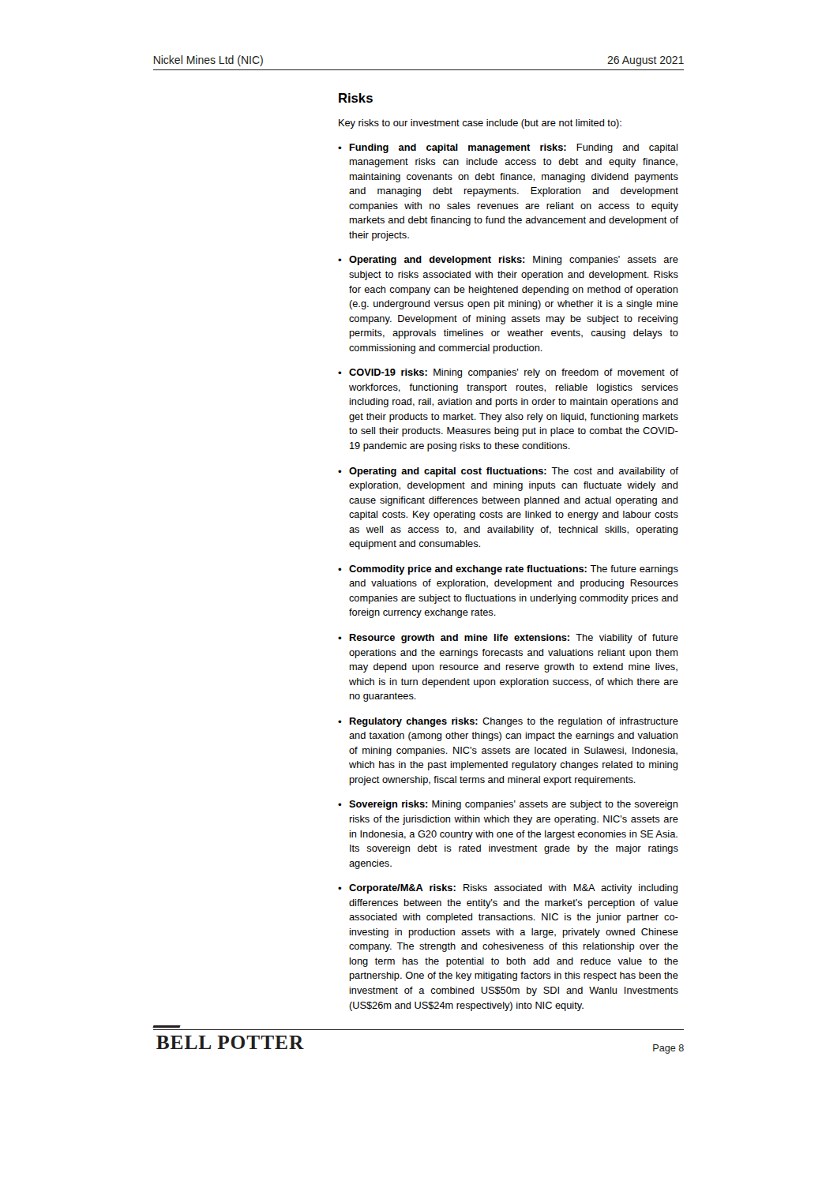Nickel Mines Ltd (NIC)
26 August 2021
Risks
Key risks to our investment case include (but are not limited to):
Funding and capital management risks: Funding and capital management risks can include access to debt and equity finance, maintaining covenants on debt finance, managing dividend payments and managing debt repayments. Exploration and development companies with no sales revenues are reliant on access to equity markets and debt financing to fund the advancement and development of their projects.
Operating and development risks: Mining companies' assets are subject to risks associated with their operation and development. Risks for each company can be heightened depending on method of operation (e.g. underground versus open pit mining) or whether it is a single mine company. Development of mining assets may be subject to receiving permits, approvals timelines or weather events, causing delays to commissioning and commercial production.
COVID-19 risks: Mining companies' rely on freedom of movement of workforces, functioning transport routes, reliable logistics services including road, rail, aviation and ports in order to maintain operations and get their products to market. They also rely on liquid, functioning markets to sell their products. Measures being put in place to combat the COVID-19 pandemic are posing risks to these conditions.
Operating and capital cost fluctuations: The cost and availability of exploration, development and mining inputs can fluctuate widely and cause significant differences between planned and actual operating and capital costs. Key operating costs are linked to energy and labour costs as well as access to, and availability of, technical skills, operating equipment and consumables.
Commodity price and exchange rate fluctuations: The future earnings and valuations of exploration, development and producing Resources companies are subject to fluctuations in underlying commodity prices and foreign currency exchange rates.
Resource growth and mine life extensions: The viability of future operations and the earnings forecasts and valuations reliant upon them may depend upon resource and reserve growth to extend mine lives, which is in turn dependent upon exploration success, of which there are no guarantees.
Regulatory changes risks: Changes to the regulation of infrastructure and taxation (among other things) can impact the earnings and valuation of mining companies. NIC's assets are located in Sulawesi, Indonesia, which has in the past implemented regulatory changes related to mining project ownership, fiscal terms and mineral export requirements.
Sovereign risks: Mining companies' assets are subject to the sovereign risks of the jurisdiction within which they are operating. NIC's assets are in Indonesia, a G20 country with one of the largest economies in SE Asia. Its sovereign debt is rated investment grade by the major ratings agencies.
Corporate/M&A risks: Risks associated with M&A activity including differences between the entity's and the market's perception of value associated with completed transactions. NIC is the junior partner co-investing in production assets with a large, privately owned Chinese company. The strength and cohesiveness of this relationship over the long term has the potential to both add and reduce value to the partnership. One of the key mitigating factors in this respect has been the investment of a combined US$50m by SDI and Wanlu Investments (US$26m and US$24m respectively) into NIC equity.
BELL POTTER
Page 8